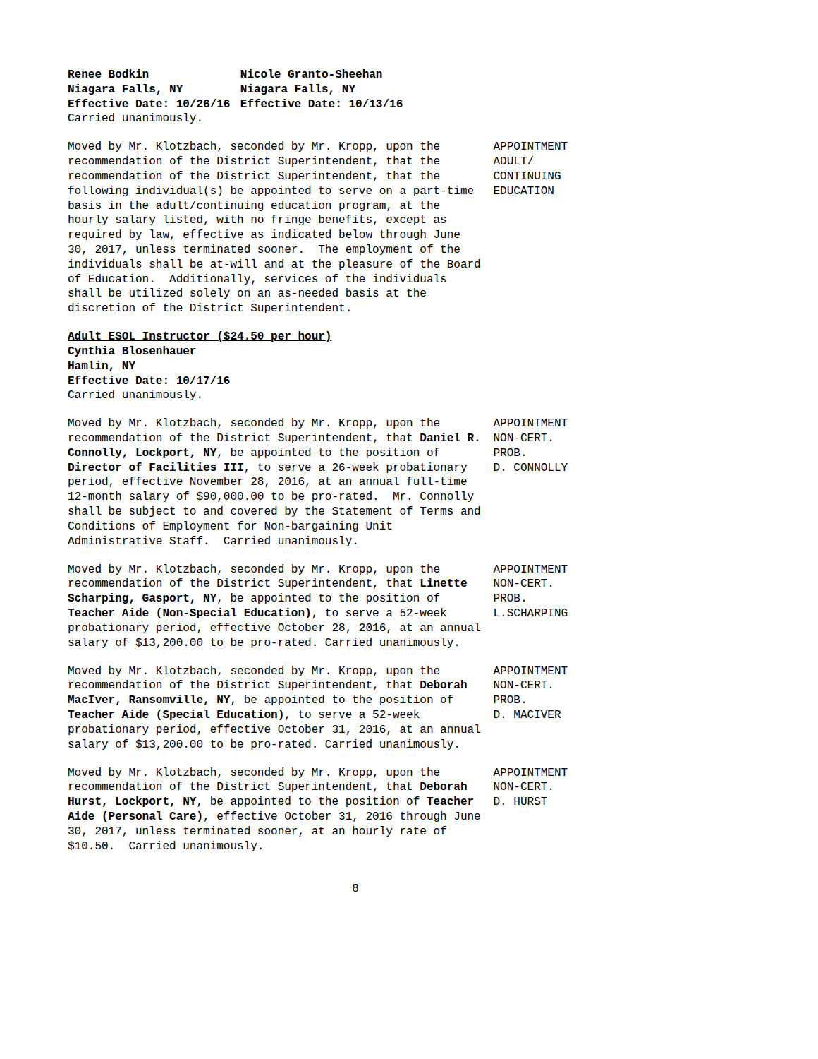Renee Bodkin
Niagara Falls, NY
Effective Date: 10/26/16
Carried unanimously.
Nicole Granto-Sheehan
Niagara Falls, NY
Effective Date: 10/13/16
Moved by Mr. Klotzbach, seconded by Mr. Kropp, upon the recommendation of the District Superintendent, that the recommendation of the District Superintendent, that the following individual(s) be appointed to serve on a part-time basis in the adult/continuing education program, at the hourly salary listed, with no fringe benefits, except as required by law, effective as indicated below through June 30, 2017, unless terminated sooner. The employment of the individuals shall be at-will and at the pleasure of the Board of Education. Additionally, services of the individuals shall be utilized solely on an as-needed basis at the discretion of the District Superintendent.
APPOINTMENT ADULT/ CONTINUING EDUCATION
Adult ESOL Instructor ($24.50 per hour)
Cynthia Blosenhauer
Hamlin, NY
Effective Date: 10/17/16
Carried unanimously.
Moved by Mr. Klotzbach, seconded by Mr. Kropp, upon the recommendation of the District Superintendent, that Daniel R. Connolly, Lockport, NY, be appointed to the position of Director of Facilities III, to serve a 26-week probationary period, effective November 28, 2016, at an annual full-time 12-month salary of $90,000.00 to be pro-rated. Mr. Connolly shall be subject to and covered by the Statement of Terms and Conditions of Employment for Non-bargaining Unit Administrative Staff. Carried unanimously.
APPOINTMENT NON-CERT. PROB. D. CONNOLLY
Moved by Mr. Klotzbach, seconded by Mr. Kropp, upon the recommendation of the District Superintendent, that Linette Scharping, Gasport, NY, be appointed to the position of Teacher Aide (Non-Special Education), to serve a 52-week probationary period, effective October 28, 2016, at an annual salary of $13,200.00 to be pro-rated. Carried unanimously.
APPOINTMENT NON-CERT. PROB. L.SCHARPING
Moved by Mr. Klotzbach, seconded by Mr. Kropp, upon the recommendation of the District Superintendent, that Deborah MacIver, Ransomville, NY, be appointed to the position of Teacher Aide (Special Education), to serve a 52-week probationary period, effective October 31, 2016, at an annual salary of $13,200.00 to be pro-rated. Carried unanimously.
APPOINTMENT NON-CERT. PROB. D. MACIVER
Moved by Mr. Klotzbach, seconded by Mr. Kropp, upon the recommendation of the District Superintendent, that Deborah Hurst, Lockport, NY, be appointed to the position of Teacher Aide (Personal Care), effective October 31, 2016 through June 30, 2017, unless terminated sooner, at an hourly rate of $10.50. Carried unanimously.
APPOINTMENT NON-CERT. D. HURST
8